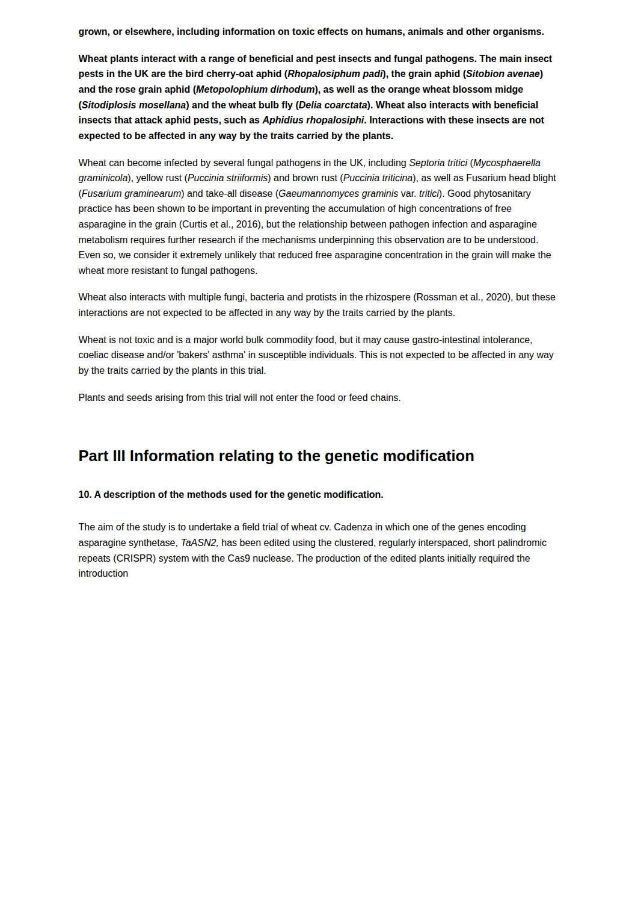grown, or elsewhere, including information on toxic effects on humans, animals and other organisms.
Wheat plants interact with a range of beneficial and pest insects and fungal pathogens. The main insect pests in the UK are the bird cherry-oat aphid (Rhopalosiphum padi), the grain aphid (Sitobion avenae) and the rose grain aphid (Metopolophium dirhodum), as well as the orange wheat blossom midge (Sitodiplosis mosellana) and the wheat bulb fly (Delia coarctata). Wheat also interacts with beneficial insects that attack aphid pests, such as Aphidius rhopalosiphi. Interactions with these insects are not expected to be affected in any way by the traits carried by the plants.
Wheat can become infected by several fungal pathogens in the UK, including Septoria tritici (Mycosphaerella graminicola), yellow rust (Puccinia striiformis) and brown rust (Puccinia triticina), as well as Fusarium head blight (Fusarium graminearum) and take-all disease (Gaeumannomyces graminis var. tritici). Good phytosanitary practice has been shown to be important in preventing the accumulation of high concentrations of free asparagine in the grain (Curtis et al., 2016), but the relationship between pathogen infection and asparagine metabolism requires further research if the mechanisms underpinning this observation are to be understood. Even so, we consider it extremely unlikely that reduced free asparagine concentration in the grain will make the wheat more resistant to fungal pathogens.
Wheat also interacts with multiple fungi, bacteria and protists in the rhizospere (Rossman et al., 2020), but these interactions are not expected to be affected in any way by the traits carried by the plants.
Wheat is not toxic and is a major world bulk commodity food, but it may cause gastro-intestinal intolerance, coeliac disease and/or 'bakers' asthma' in susceptible individuals. This is not expected to be affected in any way by the traits carried by the plants in this trial.
Plants and seeds arising from this trial will not enter the food or feed chains.
Part III Information relating to the genetic modification
10. A description of the methods used for the genetic modification.
The aim of the study is to undertake a field trial of wheat cv. Cadenza in which one of the genes encoding asparagine synthetase, TaASN2, has been edited using the clustered, regularly interspaced, short palindromic repeats (CRISPR) system with the Cas9 nuclease. The production of the edited plants initially required the introduction